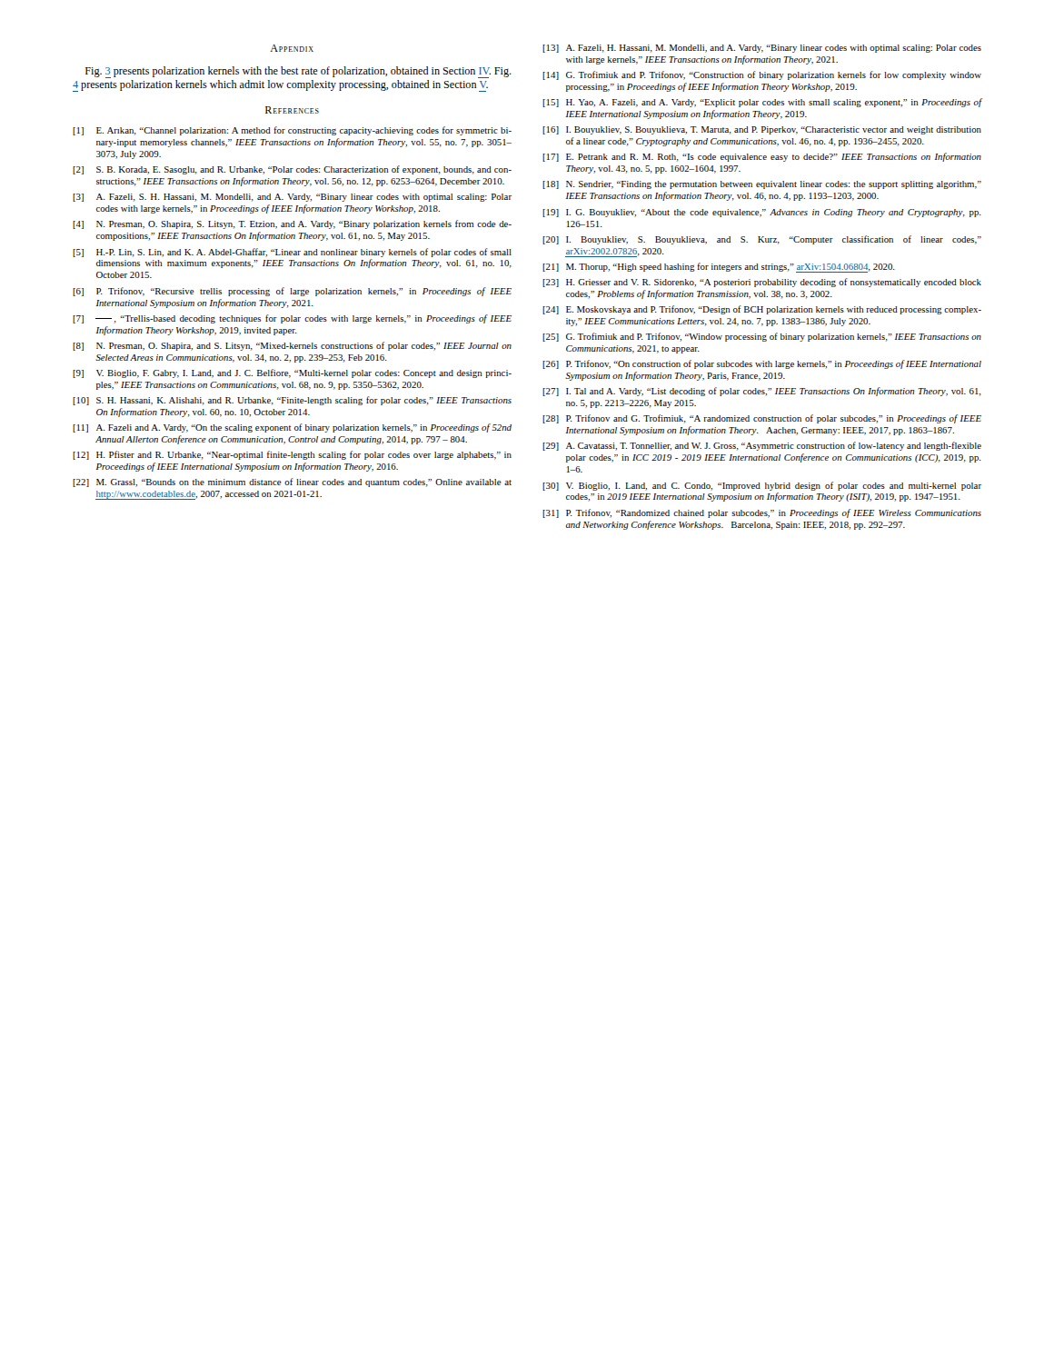Appendix
Fig. 3 presents polarization kernels with the best rate of polarization, obtained in Section IV. Fig. 4 presents polarization kernels which admit low complexity processing, obtained in Section V.
References
[1] E. Arıkan, “Channel polarization: A method for constructing capacity-achieving codes for symmetric binary-input memoryless channels,” IEEE Transactions on Information Theory, vol. 55, no. 7, pp. 3051–3073, July 2009.
[2] S. B. Korada, E. Sasoglu, and R. Urbanke, “Polar codes: Characterization of exponent, bounds, and constructions,” IEEE Transactions on Information Theory, vol. 56, no. 12, pp. 6253–6264, December 2010.
[3] A. Fazeli, S. H. Hassani, M. Mondelli, and A. Vardy, “Binary linear codes with optimal scaling: Polar codes with large kernels,” in Proceedings of IEEE Information Theory Workshop, 2018.
[4] N. Presman, O. Shapira, S. Litsyn, T. Etzion, and A. Vardy, “Binary polarization kernels from code decompositions,” IEEE Transactions On Information Theory, vol. 61, no. 5, May 2015.
[5] H.-P. Lin, S. Lin, and K. A. Abdel-Ghaffar, “Linear and nonlinear binary kernels of polar codes of small dimensions with maximum exponents,” IEEE Transactions On Information Theory, vol. 61, no. 10, October 2015.
[6] P. Trifonov, “Recursive trellis processing of large polarization kernels,” in Proceedings of IEEE International Symposium on Information Theory, 2021.
[7] , “Trellis-based decoding techniques for polar codes with large kernels,” in Proceedings of IEEE Information Theory Workshop, 2019, invited paper.
[8] N. Presman, O. Shapira, and S. Litsyn, “Mixed-kernels constructions of polar codes,” IEEE Journal on Selected Areas in Communications, vol. 34, no. 2, pp. 239–253, Feb 2016.
[9] V. Bioglio, F. Gabry, I. Land, and J. C. Belfiore, “Multi-kernel polar codes: Concept and design principles,” IEEE Transactions on Communications, vol. 68, no. 9, pp. 5350–5362, 2020.
[10] S. H. Hassani, K. Alishahi, and R. Urbanke, “Finite-length scaling for polar codes,” IEEE Transactions On Information Theory, vol. 60, no. 10, October 2014.
[11] A. Fazeli and A. Vardy, “On the scaling exponent of binary polarization kernels,” in Proceedings of 52nd Annual Allerton Conference on Communication, Control and Computing, 2014, pp. 797 – 804.
[12] H. Pfister and R. Urbanke, “Near-optimal finite-length scaling for polar codes over large alphabets,” in Proceedings of IEEE International Symposium on Information Theory, 2016.
[22] M. Grassl, “Bounds on the minimum distance of linear codes and quantum codes,” Online available at http://www.codetables.de, 2007, accessed on 2021-01-21.
[13] A. Fazeli, H. Hassani, M. Mondelli, and A. Vardy, “Binary linear codes with optimal scaling: Polar codes with large kernels,” IEEE Transactions on Information Theory, 2021.
[14] G. Trofimiuk and P. Trifonov, “Construction of binary polarization kernels for low complexity window processing,” in Proceedings of IEEE Information Theory Workshop, 2019.
[15] H. Yao, A. Fazeli, and A. Vardy, “Explicit polar codes with small scaling exponent,” in Proceedings of IEEE International Symposium on Information Theory, 2019.
[16] I. Bouyukliev, S. Bouyuklieva, T. Maruta, and P. Piperkov, “Characteristic vector and weight distribution of a linear code,” Cryptography and Communications, vol. 46, no. 4, pp. 1936–2455, 2020.
[17] E. Petrank and R. M. Roth, “Is code equivalence easy to decide?” IEEE Transactions on Information Theory, vol. 43, no. 5, pp. 1602–1604, 1997.
[18] N. Sendrier, “Finding the permutation between equivalent linear codes: the support splitting algorithm,” IEEE Transactions on Information Theory, vol. 46, no. 4, pp. 1193–1203, 2000.
[19] I. G. Bouyukliev, “About the code equivalence,” Advances in Coding Theory and Cryptography, pp. 126–151.
[20] I. Bouyukliev, S. Bouyuklieva, and S. Kurz, “Computer classification of linear codes,” arXiv:2002.07826, 2020.
[21] M. Thorup, “High speed hashing for integers and strings,” arXiv:1504.06804, 2020.
[23] H. Griesser and V. R. Sidorenko, “A posteriori probability decoding of nonsystematically encoded block codes,” Problems of Information Transmission, vol. 38, no. 3, 2002.
[24] E. Moskovskaya and P. Trifonov, “Design of BCH polarization kernels with reduced processing complexity,” IEEE Communications Letters, vol. 24, no. 7, pp. 1383–1386, July 2020.
[25] G. Trofimiuk and P. Trifonov, “Window processing of binary polarization kernels,” IEEE Transactions on Communications, 2021, to appear.
[26] P. Trifonov, “On construction of polar subcodes with large kernels,” in Proceedings of IEEE International Symposium on Information Theory, Paris, France, 2019.
[27] I. Tal and A. Vardy, “List decoding of polar codes,” IEEE Transactions On Information Theory, vol. 61, no. 5, pp. 2213–2226, May 2015.
[28] P. Trifonov and G. Trofimiuk, “A randomized construction of polar subcodes,” in Proceedings of IEEE International Symposium on Information Theory. Aachen, Germany: IEEE, 2017, pp. 1863–1867.
[29] A. Cavatassi, T. Tonnellier, and W. J. Gross, “Asymmetric construction of low-latency and length-flexible polar codes,” in ICC 2019 - 2019 IEEE International Conference on Communications (ICC), 2019, pp. 1–6.
[30] V. Bioglio, I. Land, and C. Condo, “Improved hybrid design of polar codes and multi-kernel polar codes,” in 2019 IEEE International Symposium on Information Theory (ISIT), 2019, pp. 1947–1951.
[31] P. Trifonov, “Randomized chained polar subcodes,” in Proceedings of IEEE Wireless Communications and Networking Conference Workshops. Barcelona, Spain: IEEE, 2018, pp. 292–297.